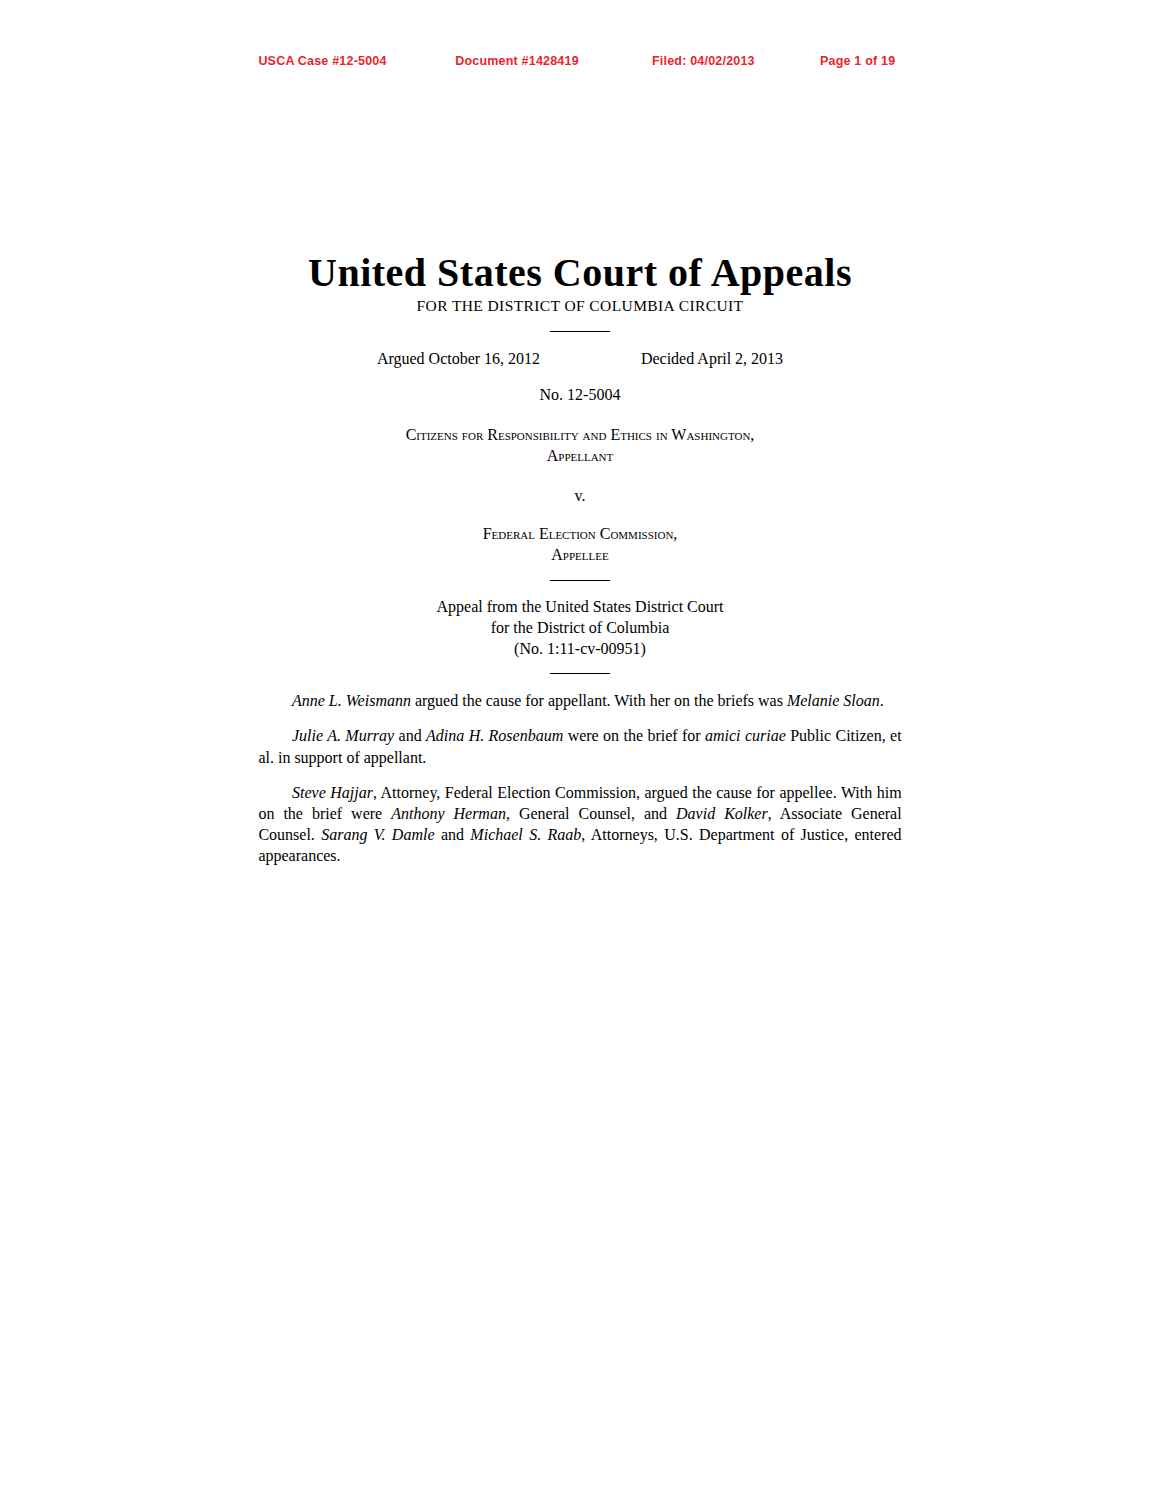USCA Case #12-5004 Document #1428419 Filed: 04/02/2013 Page 1 of 19
United States Court of Appeals
FOR THE DISTRICT OF COLUMBIA CIRCUIT
Argued October 16, 2012
Decided April 2, 2013
No. 12-5004
Citizens for Responsibility and Ethics in Washington,
Appellant
v.
Federal Election Commission,
Appellee
Appeal from the United States District Court
for the District of Columbia
(No. 1:11-cv-00951)
Anne L. Weismann argued the cause for appellant. With her on the briefs was Melanie Sloan.
Julie A. Murray and Adina H. Rosenbaum were on the brief for amici curiae Public Citizen, et al. in support of appellant.
Steve Hajjar, Attorney, Federal Election Commission, argued the cause for appellee. With him on the brief were Anthony Herman, General Counsel, and David Kolker, Associate General Counsel. Sarang V. Damle and Michael S. Raab, Attorneys, U.S. Department of Justice, entered appearances.